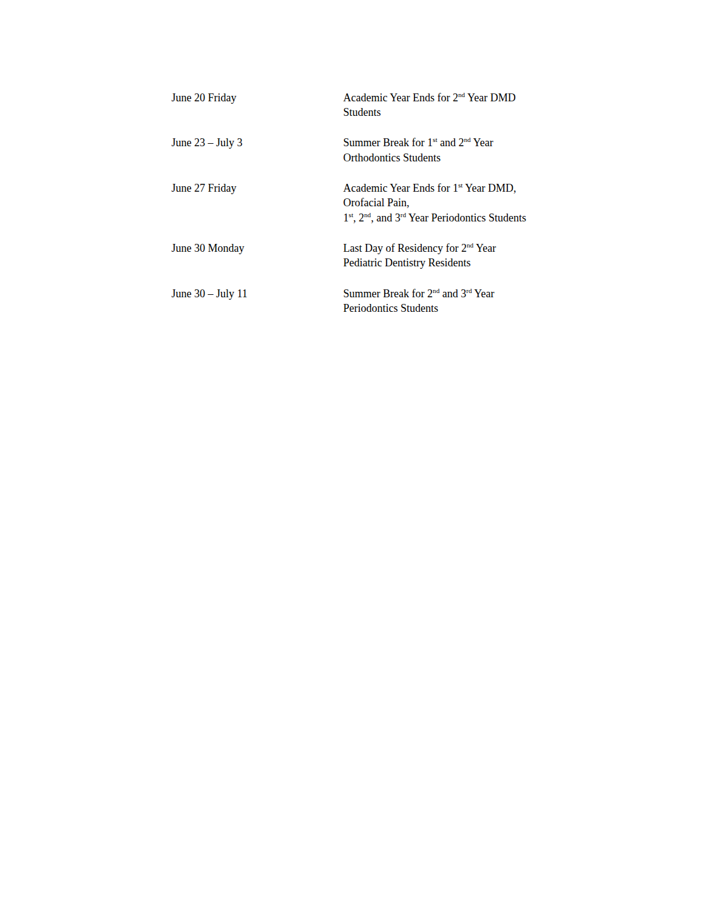| June 20 Friday | Academic Year Ends for 2 nd Year DMD Students |
| June 23 – July 3 | Summer Break for 1 st and 2 nd Year Orthodontics Students |
| June 27 Friday | Academic Year Ends for 1 st Year DMD, Orofacial Pain, 1 st , 2 nd , and 3 rd Year Periodontics Students |
| June 30 Monday | Last Day of Residency for 2 nd Year Pediatric Dentistry Residents |
| June 30 – July 11 | Summer Break for 2 nd and 3 rd Year Periodontics Students |